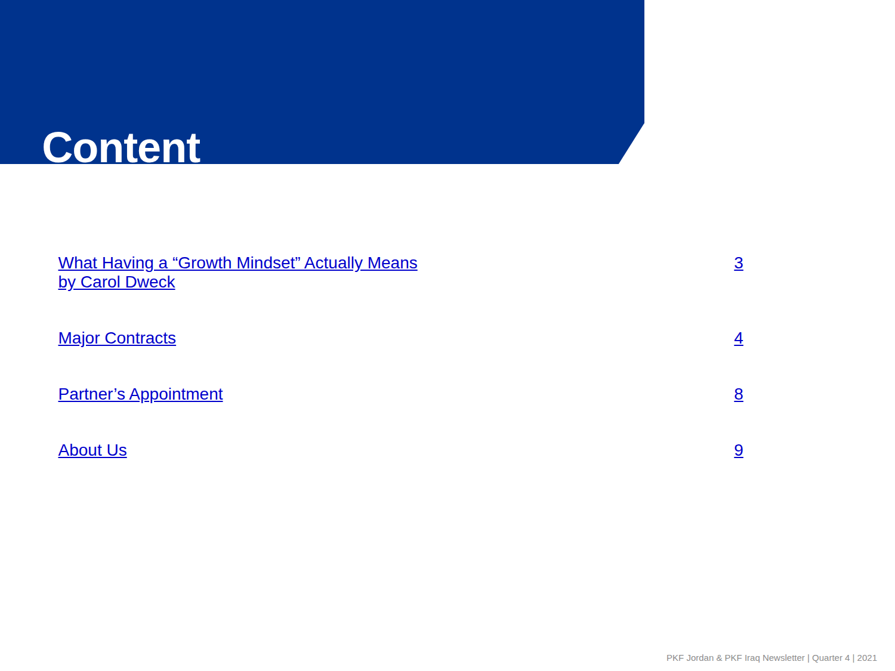Content
| What Having a “Growth Mindset” Actually Means by Carol Dweck | 3 |
| Major Contracts | 4 |
| Partner’s Appointment | 8 |
| About Us | 9 |
PKF Jordan & PKF Iraq Newsletter | Quarter 4 | 2021